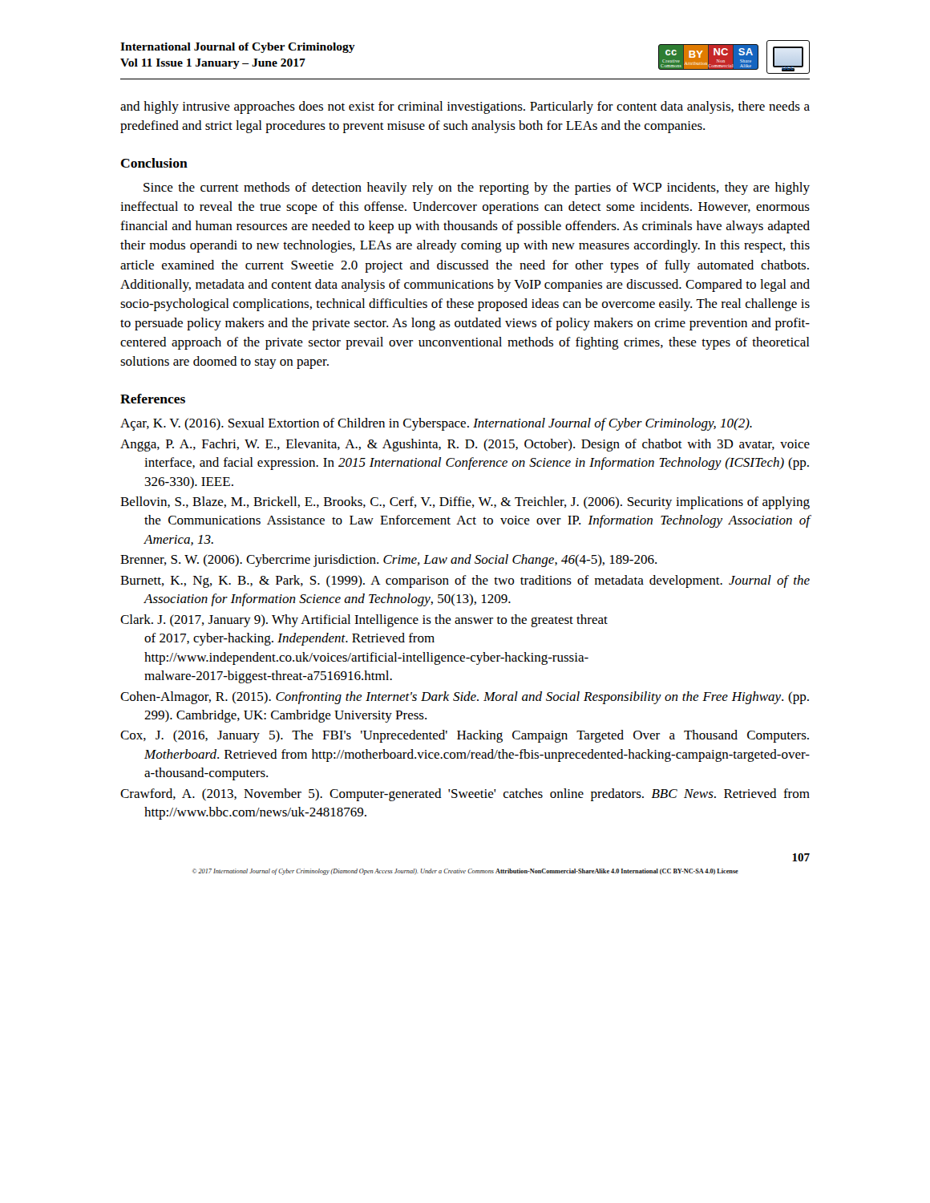International Journal of Cyber Criminology
Vol 11 Issue 1 January – June 2017
cc Creative
Commons
BYAttribution
NCNon
Commercial
SAShare
Alike
IJCC
and highly intrusive approaches does not exist for criminal investigations. Particularly for content data analysis, there needs a predefined and strict legal procedures to prevent misuse of such analysis both for LEAs and the companies.
Conclusion
Since the current methods of detection heavily rely on the reporting by the parties of WCP incidents, they are highly ineffectual to reveal the true scope of this offense. Undercover operations can detect some incidents. However, enormous financial and human resources are needed to keep up with thousands of possible offenders. As criminals have always adapted their modus operandi to new technologies, LEAs are already coming up with new measures accordingly. In this respect, this article examined the current Sweetie 2.0 project and discussed the need for other types of fully automated chatbots. Additionally, metadata and content data analysis of communications by VoIP companies are discussed. Compared to legal and socio-psychological complications, technical difficulties of these proposed ideas can be overcome easily. The real challenge is to persuade policy makers and the private sector. As long as outdated views of policy makers on crime prevention and profit-centered approach of the private sector prevail over unconventional methods of fighting crimes, these types of theoretical solutions are doomed to stay on paper.
References
Açar, K. V. (2016). Sexual Extortion of Children in Cyberspace. International Journal of Cyber Criminology, 10(2).
Angga, P. A., Fachri, W. E., Elevanita, A., & Agushinta, R. D. (2015, October). Design of chatbot with 3D avatar, voice interface, and facial expression. In 2015 International Conference on Science in Information Technology (ICSITech) (pp. 326-330). IEEE.
Bellovin, S., Blaze, M., Brickell, E., Brooks, C., Cerf, V., Diffie, W., & Treichler, J. (2006). Security implications of applying the Communications Assistance to Law Enforcement Act to voice over IP. Information Technology Association of America, 13.
Brenner, S. W. (2006). Cybercrime jurisdiction. Crime, Law and Social Change, 46(4-5), 189-206.
Burnett, K., Ng, K. B., & Park, S. (1999). A comparison of the two traditions of metadata development. Journal of the Association for Information Science and Technology, 50(13), 1209.
Clark. J. (2017, January 9). Why Artificial Intelligence is the answer to the greatest threat
of 2017, cyber-hacking. Independent. Retrieved from
http://www.independent.co.uk/voices/artificial-intelligence-cyber-hacking-russia-
malware-2017-biggest-threat-a7516916.html.
Cohen-Almagor, R. (2015). Confronting the Internet's Dark Side. Moral and Social Responsibility on the Free Highway. (pp. 299). Cambridge, UK: Cambridge University Press.
Cox, J. (2016, January 5). The FBI's 'Unprecedented' Hacking Campaign Targeted Over a Thousand Computers. Motherboard. Retrieved from http://motherboard.vice.com/read/the-fbis-unprecedented-hacking-campaign-targeted-over-a-thousand-computers.
Crawford, A. (2013, November 5). Computer-generated 'Sweetie' catches online predators. BBC News. Retrieved from http://www.bbc.com/news/uk-24818769.
107
© 2017 International Journal of Cyber Criminology (Diamond Open Access Journal). Under a Creative Commons Attribution-NonCommercial-ShareAlike 4.0 International (CC BY-NC-SA 4.0) License